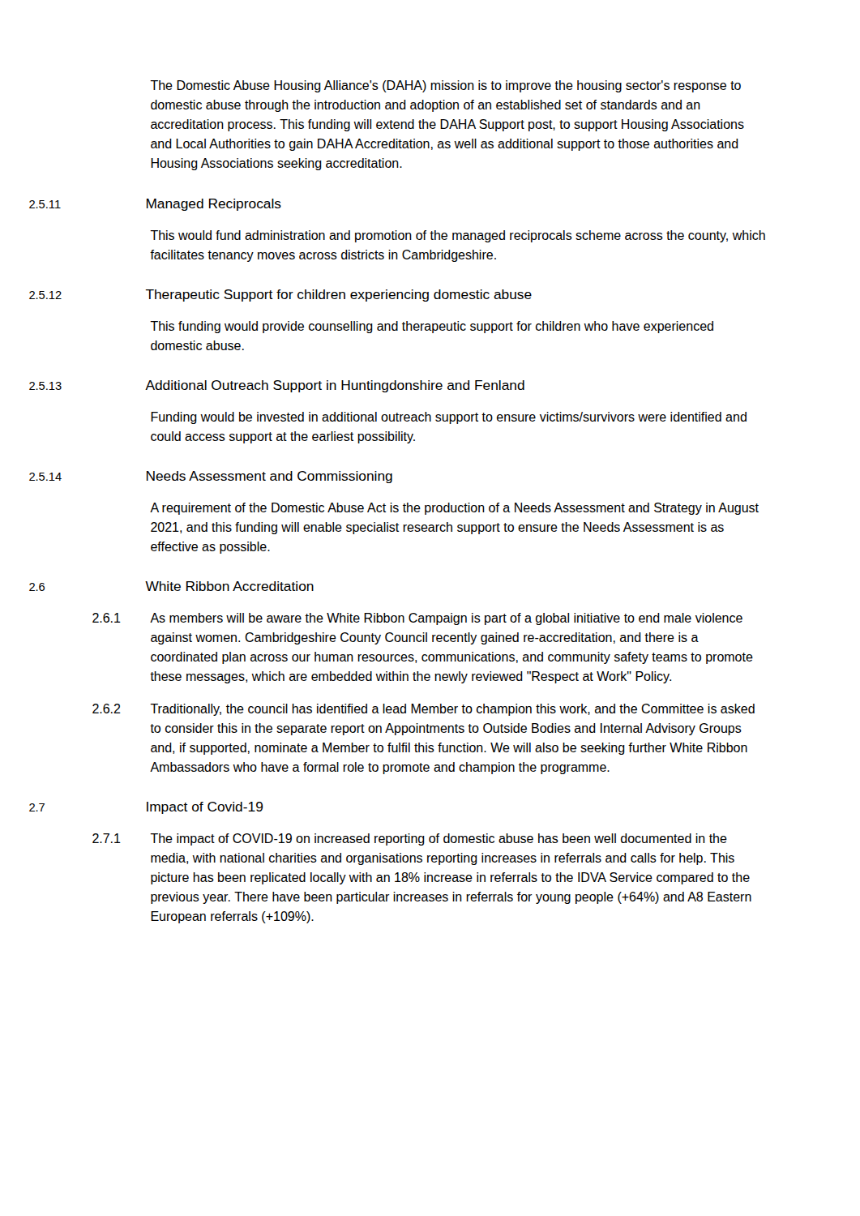The Domestic Abuse Housing Alliance's (DAHA) mission is to improve the housing sector's response to domestic abuse through the introduction and adoption of an established set of standards and an accreditation process. This funding will extend the DAHA Support post, to support Housing Associations and Local Authorities to gain DAHA Accreditation, as well as additional support to those authorities and Housing Associations seeking accreditation.
2.5.11 Managed Reciprocals
This would fund administration and promotion of the managed reciprocals scheme across the county, which facilitates tenancy moves across districts in Cambridgeshire.
2.5.12 Therapeutic Support for children experiencing domestic abuse
This funding would provide counselling and therapeutic support for children who have experienced domestic abuse.
2.5.13 Additional Outreach Support in Huntingdonshire and Fenland
Funding would be invested in additional outreach support to ensure victims/survivors were identified and could access support at the earliest possibility.
2.5.14 Needs Assessment and Commissioning
A requirement of the Domestic Abuse Act is the production of a Needs Assessment and Strategy in August 2021, and this funding will enable specialist research support to ensure the Needs Assessment is as effective as possible.
2.6 White Ribbon Accreditation
2.6.1 As members will be aware the White Ribbon Campaign is part of a global initiative to end male violence against women. Cambridgeshire County Council recently gained re-accreditation, and there is a coordinated plan across our human resources, communications, and community safety teams to promote these messages, which are embedded within the newly reviewed "Respect at Work" Policy.
2.6.2 Traditionally, the council has identified a lead Member to champion this work, and the Committee is asked to consider this in the separate report on Appointments to Outside Bodies and Internal Advisory Groups and, if supported, nominate a Member to fulfil this function. We will also be seeking further White Ribbon Ambassadors who have a formal role to promote and champion the programme.
2.7 Impact of Covid-19
2.7.1 The impact of COVID-19 on increased reporting of domestic abuse has been well documented in the media, with national charities and organisations reporting increases in referrals and calls for help. This picture has been replicated locally with an 18% increase in referrals to the IDVA Service compared to the previous year. There have been particular increases in referrals for young people (+64%) and A8 Eastern European referrals (+109%).